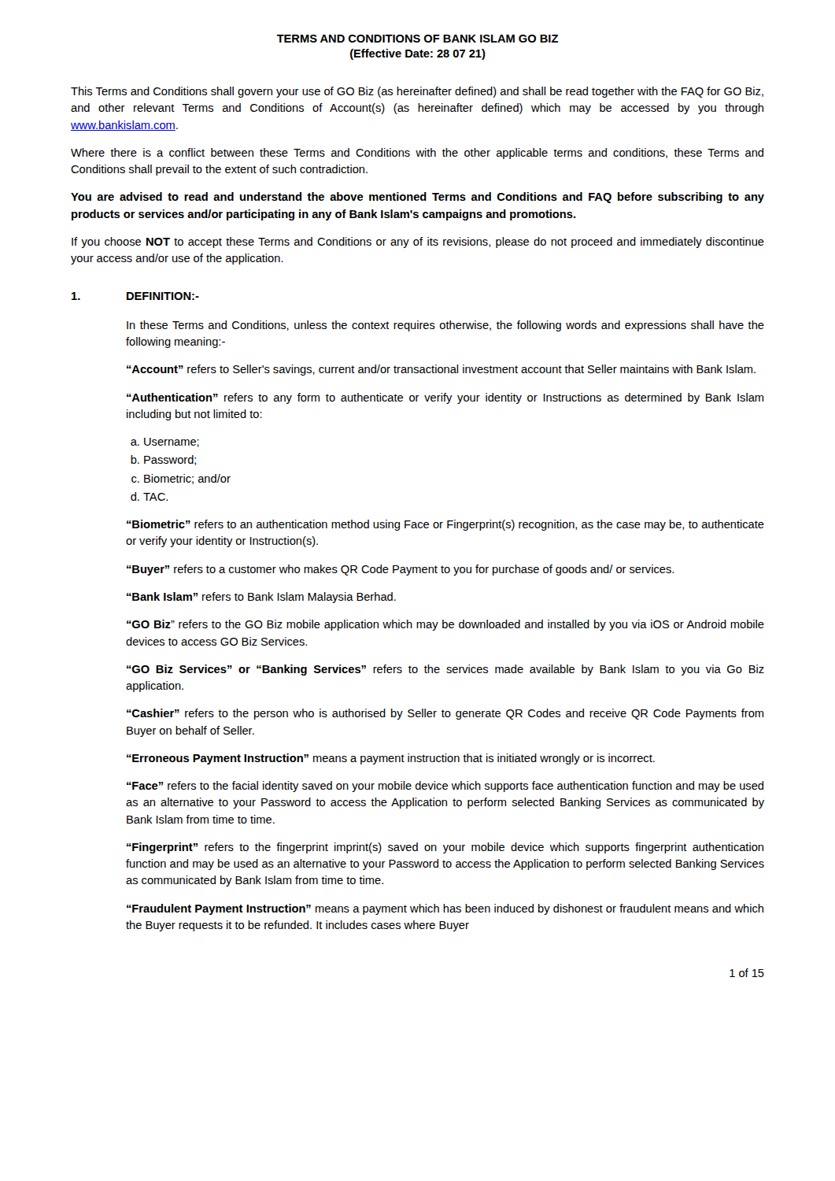TERMS AND CONDITIONS OF BANK ISLAM GO BIZ
(Effective Date: 28 07 21)
This Terms and Conditions shall govern your use of GO Biz (as hereinafter defined) and shall be read together with the FAQ for GO Biz, and other relevant Terms and Conditions of Account(s) (as hereinafter defined) which may be accessed by you through www.bankislam.com.
Where there is a conflict between these Terms and Conditions with the other applicable terms and conditions, these Terms and Conditions shall prevail to the extent of such contradiction.
You are advised to read and understand the above mentioned Terms and Conditions and FAQ before subscribing to any products or services and/or participating in any of Bank Islam's campaigns and promotions.
If you choose NOT to accept these Terms and Conditions or any of its revisions, please do not proceed and immediately discontinue your access and/or use of the application.
1. DEFINITION:-
In these Terms and Conditions, unless the context requires otherwise, the following words and expressions shall have the following meaning:-
“Account” refers to Seller's savings, current and/or transactional investment account that Seller maintains with Bank Islam.
“Authentication” refers to any form to authenticate or verify your identity or Instructions as determined by Bank Islam including but not limited to:
Username;
Password;
Biometric; and/or
TAC.
“Biometric” refers to an authentication method using Face or Fingerprint(s) recognition, as the case may be, to authenticate or verify your identity or Instruction(s).
“Buyer” refers to a customer who makes QR Code Payment to you for purchase of goods and/ or services.
“Bank Islam” refers to Bank Islam Malaysia Berhad.
“GO Biz” refers to the GO Biz mobile application which may be downloaded and installed by you via iOS or Android mobile devices to access GO Biz Services.
“GO Biz Services” or “Banking Services” refers to the services made available by Bank Islam to you via Go Biz application.
“Cashier” refers to the person who is authorised by Seller to generate QR Codes and receive QR Code Payments from Buyer on behalf of Seller.
“Erroneous Payment Instruction” means a payment instruction that is initiated wrongly or is incorrect.
“Face” refers to the facial identity saved on your mobile device which supports face authentication function and may be used as an alternative to your Password to access the Application to perform selected Banking Services as communicated by Bank Islam from time to time.
“Fingerprint” refers to the fingerprint imprint(s) saved on your mobile device which supports fingerprint authentication function and may be used as an alternative to your Password to access the Application to perform selected Banking Services as communicated by Bank Islam from time to time.
“Fraudulent Payment Instruction” means a payment which has been induced by dishonest or fraudulent means and which the Buyer requests it to be refunded. It includes cases where Buyer
1 of 15